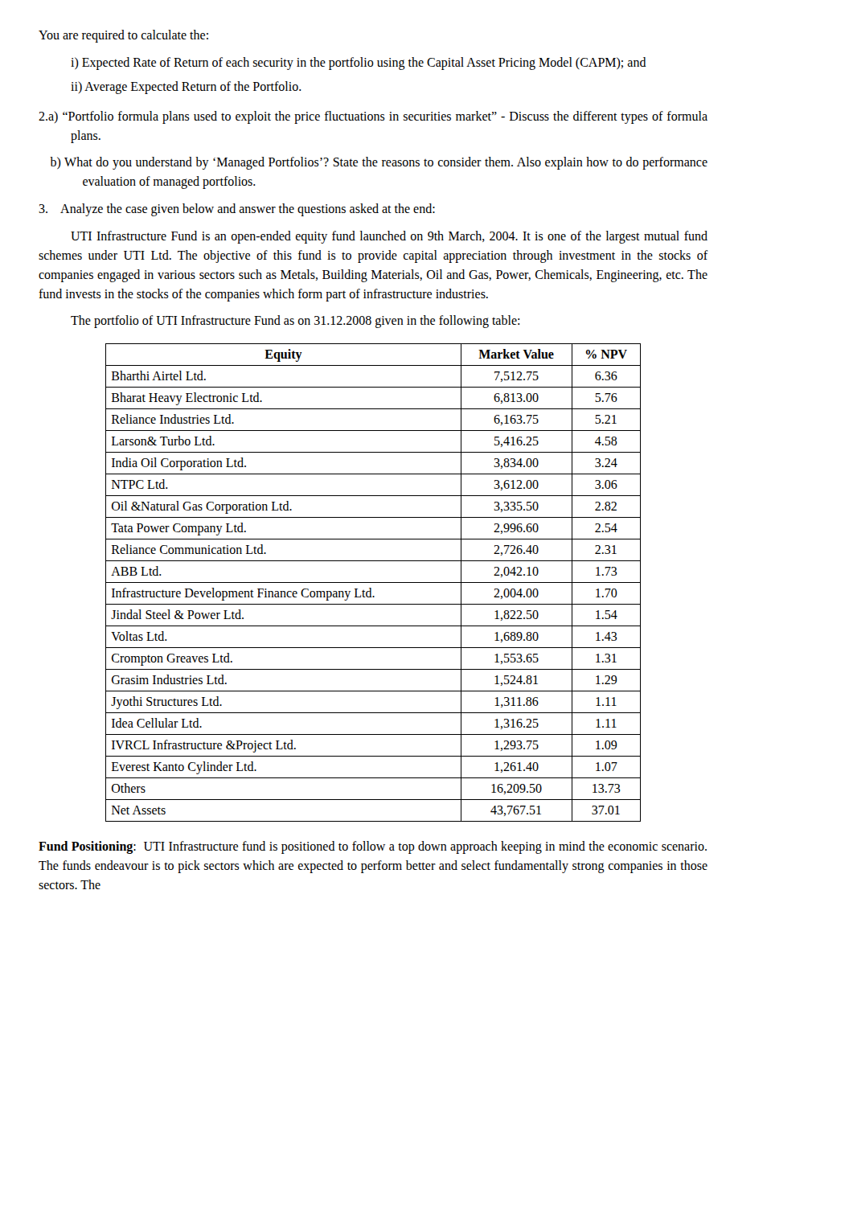You are required to calculate the:
i) Expected Rate of Return of each security in the portfolio using the Capital Asset Pricing Model (CAPM); and
ii) Average Expected Return of the Portfolio.
2.a) “Portfolio formula plans used to exploit the price fluctuations in securities market” - Discuss the different types of formula plans.
b) What do you understand by ‘Managed Portfolios’? State the reasons to consider them. Also explain how to do performance evaluation of managed portfolios.
3. Analyze the case given below and answer the questions asked at the end:
UTI Infrastructure Fund is an open-ended equity fund launched on 9th March, 2004. It is one of the largest mutual fund schemes under UTI Ltd. The objective of this fund is to provide capital appreciation through investment in the stocks of companies engaged in various sectors such as Metals, Building Materials, Oil and Gas, Power, Chemicals, Engineering, etc. The fund invests in the stocks of the companies which form part of infrastructure industries.
The portfolio of UTI Infrastructure Fund as on 31.12.2008 given in the following table:
| Equity | Market Value | % NPV |
| --- | --- | --- |
| Bharthi Airtel Ltd. | 7,512.75 | 6.36 |
| Bharat Heavy Electronic Ltd. | 6,813.00 | 5.76 |
| Reliance Industries Ltd. | 6,163.75 | 5.21 |
| Larson& Turbo Ltd. | 5,416.25 | 4.58 |
| India Oil Corporation Ltd. | 3,834.00 | 3.24 |
| NTPC Ltd. | 3,612.00 | 3.06 |
| Oil &Natural Gas Corporation Ltd. | 3,335.50 | 2.82 |
| Tata Power Company Ltd. | 2,996.60 | 2.54 |
| Reliance Communication Ltd. | 2,726.40 | 2.31 |
| ABB Ltd. | 2,042.10 | 1.73 |
| Infrastructure Development Finance Company Ltd. | 2,004.00 | 1.70 |
| Jindal Steel & Power Ltd. | 1,822.50 | 1.54 |
| Voltas Ltd. | 1,689.80 | 1.43 |
| Crompton Greaves Ltd. | 1,553.65 | 1.31 |
| Grasim Industries Ltd. | 1,524.81 | 1.29 |
| Jyothi Structures Ltd. | 1,311.86 | 1.11 |
| Idea Cellular Ltd. | 1,316.25 | 1.11 |
| IVRCL Infrastructure &Project Ltd. | 1,293.75 | 1.09 |
| Everest Kanto Cylinder Ltd. | 1,261.40 | 1.07 |
| Others | 16,209.50 | 13.73 |
| Net Assets | 43,767.51 | 37.01 |
Fund Positioning: UTI Infrastructure fund is positioned to follow a top down approach keeping in mind the economic scenario. The funds endeavour is to pick sectors which are expected to perform better and select fundamentally strong companies in those sectors. The